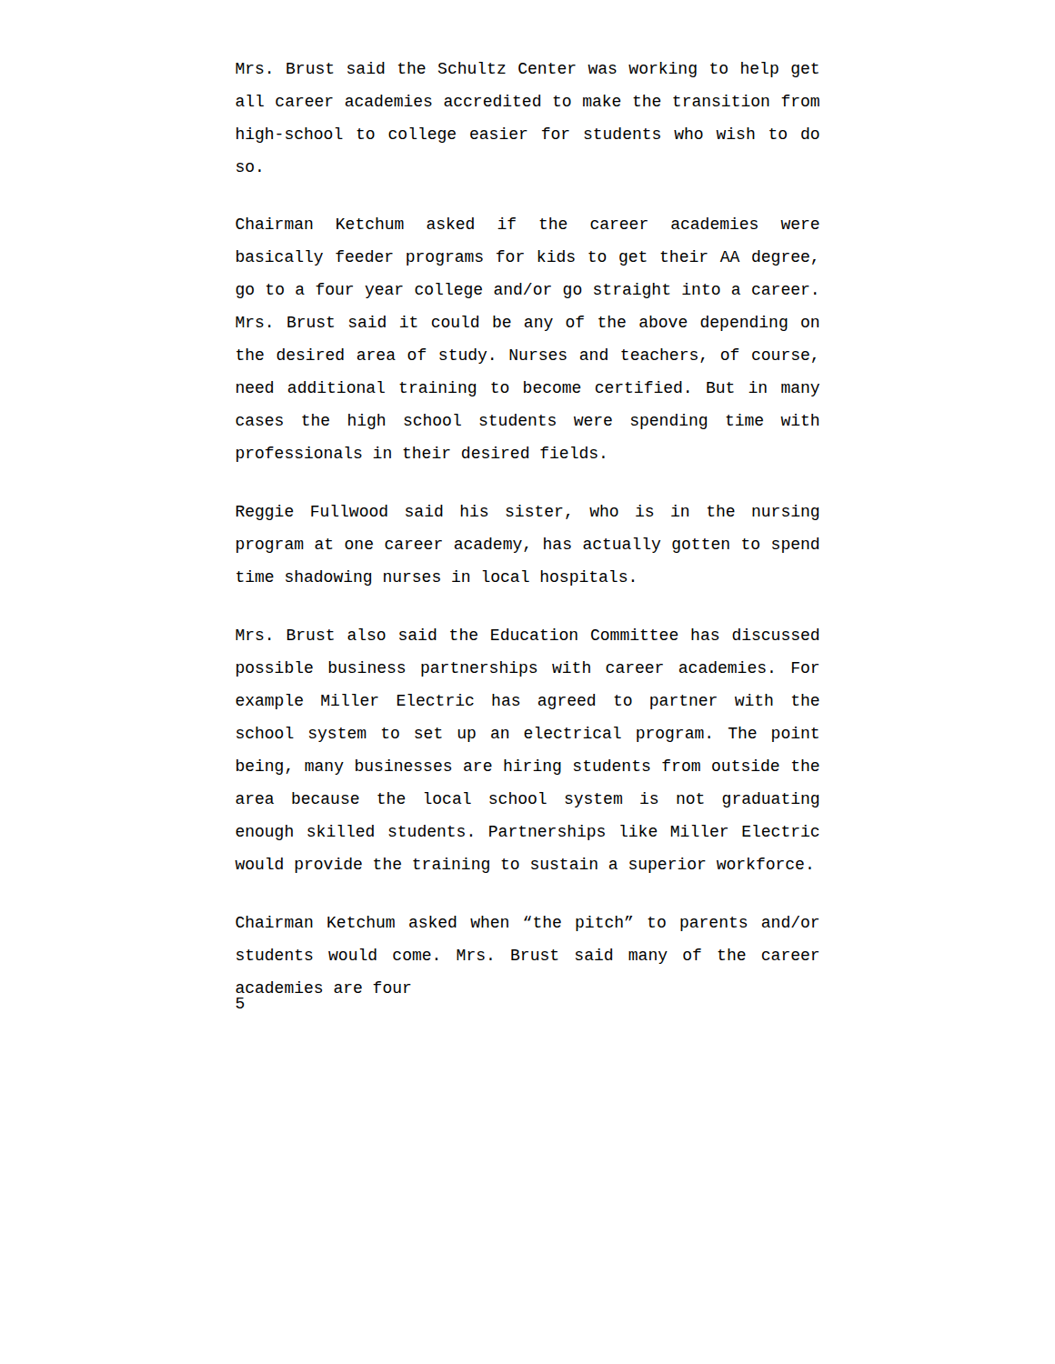Mrs. Brust said the Schultz Center was working to help get all career academies accredited to make the transition from high-school to college easier for students who wish to do so.
Chairman Ketchum asked if the career academies were basically feeder programs for kids to get their AA degree, go to a four year college and/or go straight into a career. Mrs. Brust said it could be any of the above depending on the desired area of study. Nurses and teachers, of course, need additional training to become certified. But in many cases the high school students were spending time with professionals in their desired fields.
Reggie Fullwood said his sister, who is in the nursing program at one career academy, has actually gotten to spend time shadowing nurses in local hospitals.
Mrs. Brust also said the Education Committee has discussed possible business partnerships with career academies. For example Miller Electric has agreed to partner with the school system to set up an electrical program. The point being, many businesses are hiring students from outside the area because the local school system is not graduating enough skilled students. Partnerships like Miller Electric would provide the training to sustain a superior workforce.
Chairman Ketchum asked when “the pitch” to parents and/or students would come. Mrs. Brust said many of the career academies are four
5